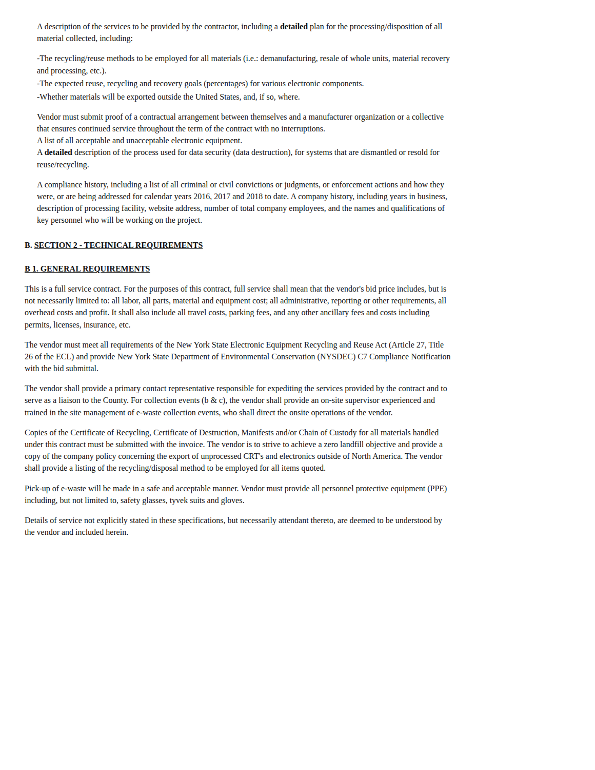A description of the services to be provided by the contractor, including a detailed plan for the processing/disposition of all material collected, including:
-The recycling/reuse methods to be employed for all materials (i.e.: demanufacturing, resale of whole units, material recovery and processing, etc.).
-The expected reuse, recycling and recovery goals (percentages) for various electronic components.
-Whether materials will be exported outside the United States, and, if so, where.
Vendor must submit proof of a contractual arrangement between themselves and a manufacturer organization or a collective that ensures continued service throughout the term of the contract with no interruptions.
A list of all acceptable and unacceptable electronic equipment.
A detailed description of the process used for data security (data destruction), for systems that are dismantled or resold for reuse/recycling.
A compliance history, including a list of all criminal or civil convictions or judgments, or enforcement actions and how they were, or are being addressed for calendar years 2016, 2017 and 2018 to date. A company history, including years in business, description of processing facility, website address, number of total company employees, and the names and qualifications of key personnel who will be working on the project.
B. SECTION 2 - TECHNICAL REQUIREMENTS
B 1. GENERAL REQUIREMENTS
This is a full service contract. For the purposes of this contract, full service shall mean that the vendor's bid price includes, but is not necessarily limited to: all labor, all parts, material and equipment cost; all administrative, reporting or other requirements, all overhead costs and profit. It shall also include all travel costs, parking fees, and any other ancillary fees and costs including permits, licenses, insurance, etc.
The vendor must meet all requirements of the New York State Electronic Equipment Recycling and Reuse Act (Article 27, Title 26 of the ECL) and provide New York State Department of Environmental Conservation (NYSDEC) C7 Compliance Notification with the bid submittal.
The vendor shall provide a primary contact representative responsible for expediting the services provided by the contract and to serve as a liaison to the County. For collection events (b & c), the vendor shall provide an on-site supervisor experienced and trained in the site management of e-waste collection events, who shall direct the onsite operations of the vendor.
Copies of the Certificate of Recycling, Certificate of Destruction, Manifests and/or Chain of Custody for all materials handled under this contract must be submitted with the invoice. The vendor is to strive to achieve a zero landfill objective and provide a copy of the company policy concerning the export of unprocessed CRT's and electronics outside of North America. The vendor shall provide a listing of the recycling/disposal method to be employed for all items quoted.
Pick-up of e-waste will be made in a safe and acceptable manner. Vendor must provide all personnel protective equipment (PPE) including, but not limited to, safety glasses, tyvek suits and gloves.
Details of service not explicitly stated in these specifications, but necessarily attendant thereto, are deemed to be understood by the vendor and included herein.